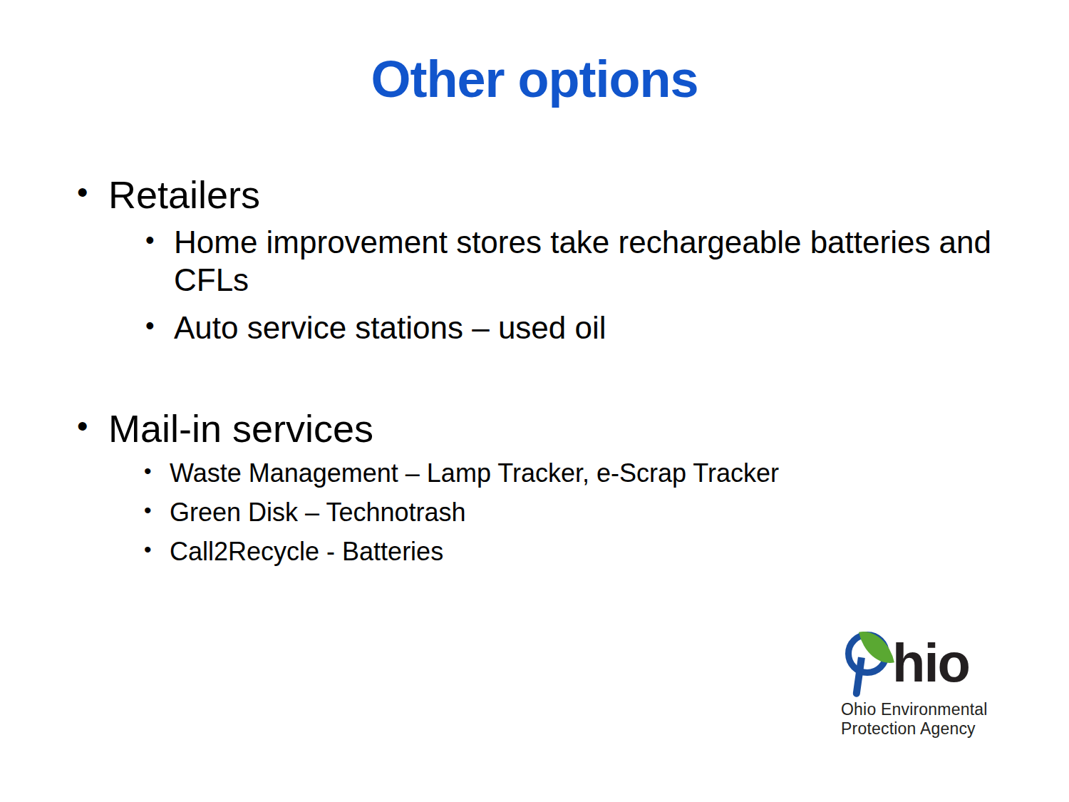Other options
Retailers
Home improvement stores take rechargeable batteries and CFLs
Auto service stations – used oil
Mail-in services
Waste Management – Lamp Tracker, e-Scrap Tracker
Green Disk – Technotrash
Call2Recycle - Batteries
hio
Ohio Environmental
Protection Agency